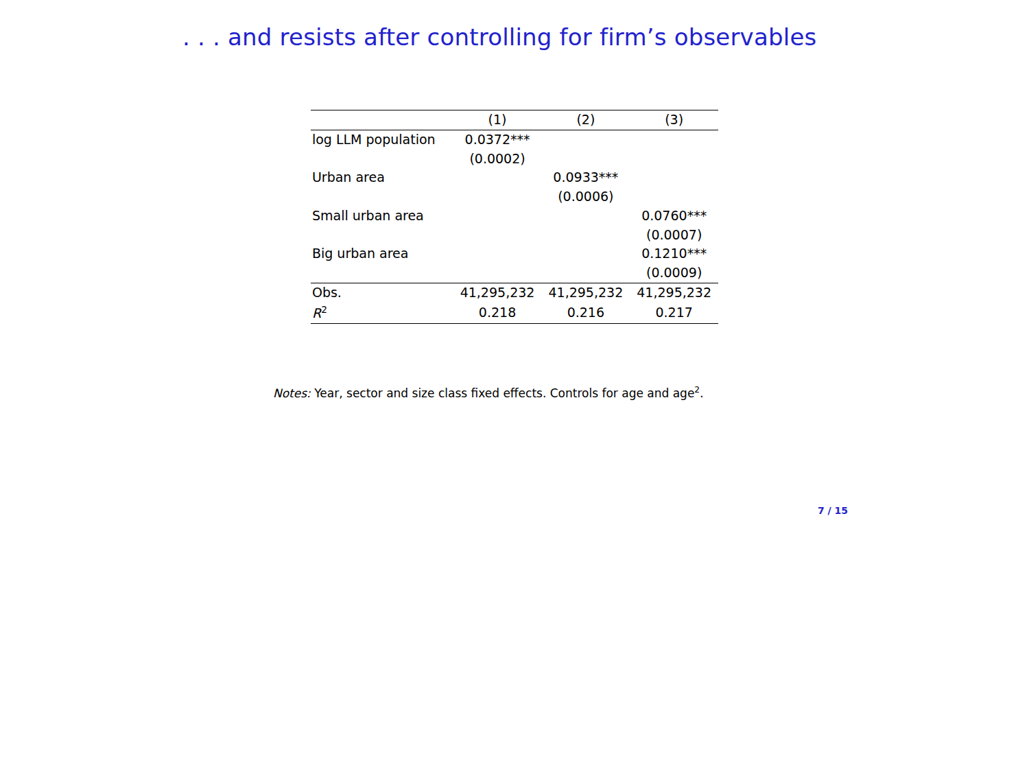. . . and resists after controlling for firm’s observables
| | (1) | (2) | (3) |
| --- | --- | --- | --- |
| log LLM population | 0.0372*** | | |
| | (0.0002) | | |
| Urban area | | 0.0933*** | |
| | | (0.0006) | |
| Small urban area | | | 0.0760*** |
| | | | (0.0007) |
| Big urban area | | | 0.1210*** |
| | | | (0.0009) |
| Obs. | 41,295,232 | 41,295,232 | 41,295,232 |
| R 2 | 0.218 | 0.216 | 0.217 |
Notes: Year, sector and size class fixed effects. Controls for age and age2.
7 / 15